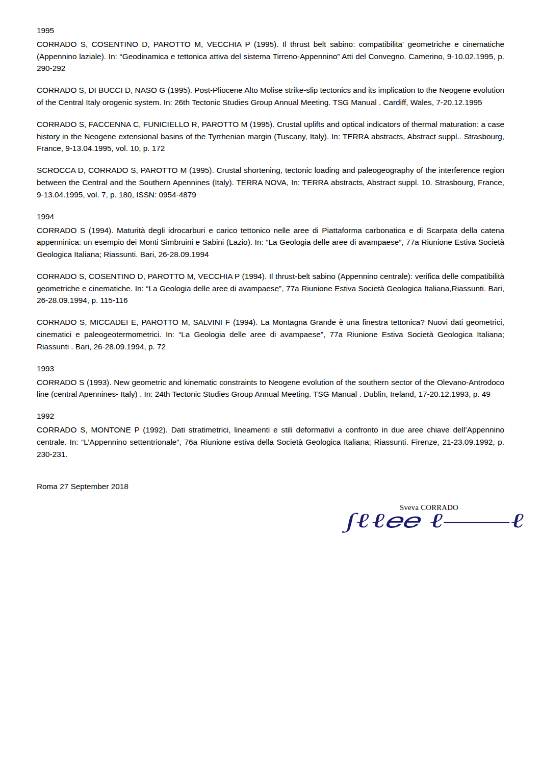1995
CORRADO S, COSENTINO D, PAROTTO M, VECCHIA P (1995). Il thrust belt sabino: compatibilita' geometriche e cinematiche (Appennino laziale). In: “Geodinamica e tettonica attiva del sistema Tirreno-Appennino” Atti del Convegno. Camerino, 9-10.02.1995, p. 290-292
CORRADO S, DI BUCCI D, NASO G (1995). Post-Pliocene Alto Molise strike-slip tectonics and its implication to the Neogene evolution of the Central Italy orogenic system. In: 26th Tectonic Studies Group Annual Meeting. TSG Manual . Cardiff, Wales, 7-20.12.1995
CORRADO S, FACCENNA C, FUNICIELLO R, PAROTTO M (1995). Crustal uplifts and optical indicators of thermal maturation: a case history in the Neogene extensional basins of the Tyrrhenian margin (Tuscany, Italy). In: TERRA abstracts, Abstract suppl.. Strasbourg, France, 9-13.04.1995, vol. 10, p. 172
SCROCCA D, CORRADO S, PAROTTO M (1995). Crustal shortening, tectonic loading and paleogeography of the interference region between the Central and the Southern Apennines (Italy). TERRA NOVA, In: TERRA abstracts, Abstract suppl. 10. Strasbourg, France, 9-13.04.1995, vol. 7, p. 180, ISSN: 0954-4879
1994
CORRADO S (1994). Maturità degli idrocarburi e carico tettonico nelle aree di Piattaforma carbonatica e di Scarpata della catena appenninica: un esempio dei Monti Simbruini e Sabini (Lazio). In: “La Geologia delle aree di avampaese”, 77a Riunione Estiva Società Geologica Italiana; Riassunti. Bari, 26-28.09.1994
CORRADO S, COSENTINO D, PAROTTO M, VECCHIA P (1994). Il thrust-belt sabino (Appennino centrale): verifica delle compatibilità geometriche e cinematiche. In: “La Geologia delle aree di avampaese”, 77a Riunione Estiva Società Geologica Italiana,Riassunti. Bari, 26-28.09.1994, p. 115-116
CORRADO S, MICCADEI E, PAROTTO M, SALVINI F (1994). La Montagna Grande è una finestra tettonica? Nuovi dati geometrici, cinematici e paleogeotermometrici. In: “La Geologia delle aree di avampaese”, 77a Riunione Estiva Società Geologica Italiana; Riassunti . Bari, 26-28.09.1994, p. 72
1993
CORRADO S (1993). New geometric and kinematic constraints to Neogene evolution of the southern sector of the Olevano-Antrodoco line (central Apennines- Italy) . In: 24th Tectonic Studies Group Annual Meeting. TSG Manual . Dublin, Ireland, 17-20.12.1993, p. 49
1992
CORRADO S, MONTONE P (1992). Dati stratimetrici, lineamenti e stili deformativi a confronto in due aree chiave dell’Appennino centrale. In: “L’Appennino settentrionale”, 76a Riunione estiva della Società Geologica Italiana; Riassunti. Firenze, 21-23.09.1992, p. 230-231.
Roma 27 September 2018
Sveva CORRADO ∫ℓℓ𝑒𝑒 ℓ——ℓ